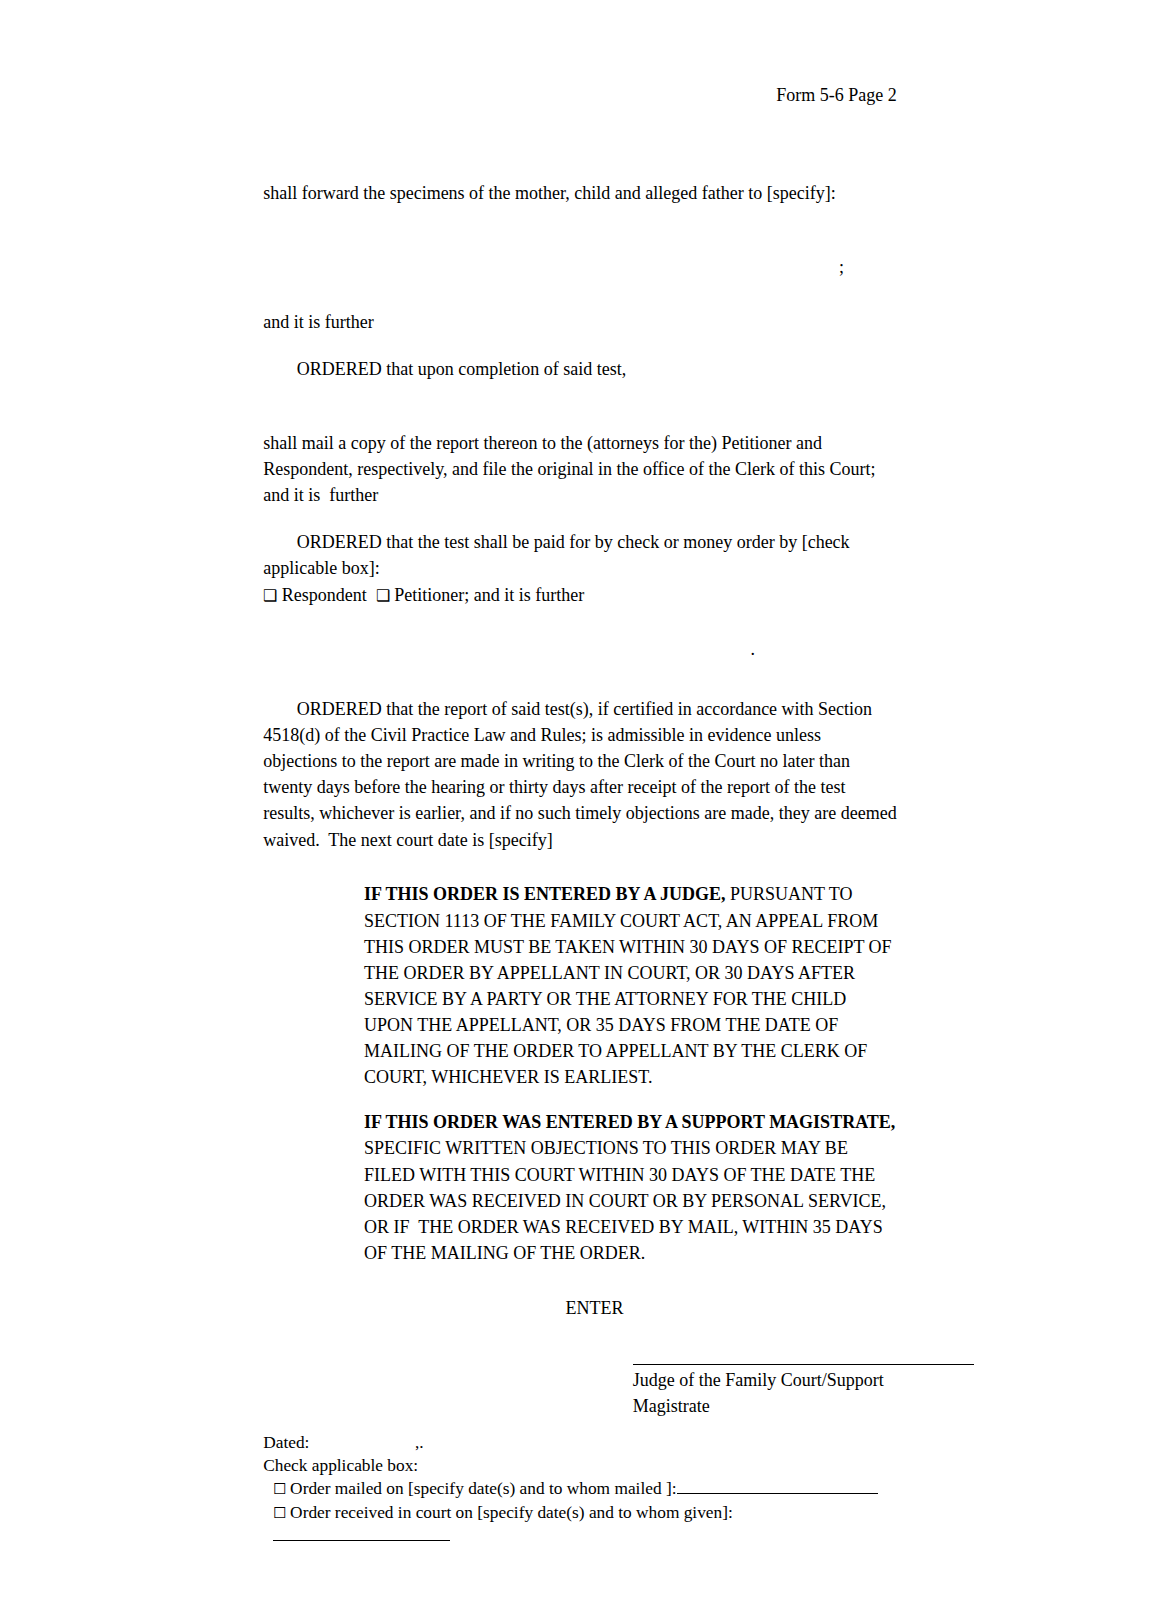Form 5-6 Page 2
shall forward the specimens of the mother, child and alleged father to [specify]:
;
and it is further
ORDERED that upon completion of said test,
shall mail a copy of the report thereon to the (attorneys for the) Petitioner and Respondent, respectively, and file the original in the office of the Clerk of this Court; and it is further
ORDERED that the test shall be paid for by check or money order by [check applicable box]:
❑ Respondent ❑ Petitioner; and it is further
.
ORDERED that the report of said test(s), if certified in accordance with Section 4518(d) of the Civil Practice Law and Rules; is admissible in evidence unless objections to the report are made in writing to the Clerk of the Court no later than twenty days before the hearing or thirty days after receipt of the report of the test results, whichever is earlier, and if no such timely objections are made, they are deemed waived. The next court date is [specify]
IF THIS ORDER IS ENTERED BY A JUDGE, pursuant to Section 1113 of the Family Court Act, an appeal from this order must be taken within 30 days of receipt of the order by appellant in court, or 30 days after service by a party or the attorney for the child upon the appellant, or 35 days from the date of mailing of the order to appellant by the clerk of court, whichever is earliest.
IF THIS ORDER WAS ENTERED BY A SUPPORT MAGISTRATE, specific written objections to this order may be filed with this court within 30 days of the date the order was received in court or by personal service, or if the order was received by mail, within 35 days of the mailing of the order.
ENTER
Judge of the Family Court/Support Magistrate
Dated:,.
Check applicable box:
☐ Order mailed on [specify date(s) and to whom mailed ]:
☐ Order received in court on [specify date(s) and to whom given]: